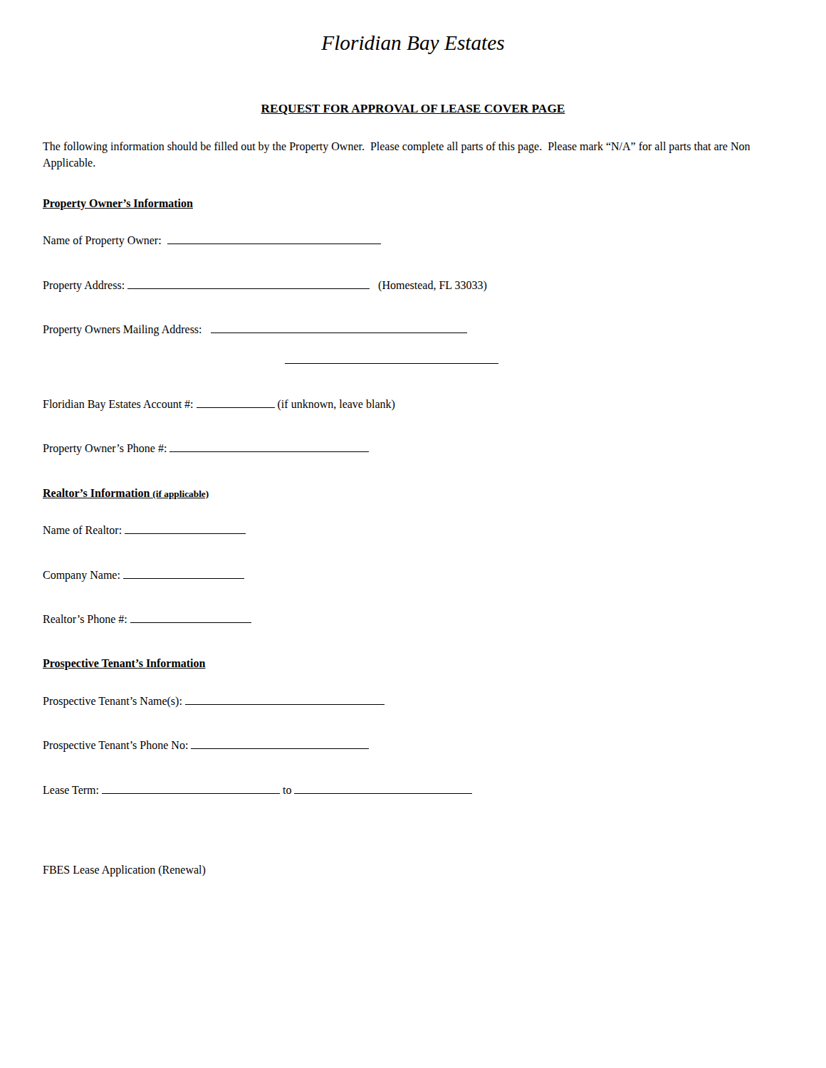Floridian Bay Estates
REQUEST FOR APPROVAL OF LEASE COVER PAGE
The following information should be filled out by the Property Owner. Please complete all parts of this page. Please mark “N/A” for all parts that are Non Applicable.
Property Owner’s Information
Name of Property Owner:
Property Address: (Homestead, FL 33033)
Property Owners Mailing Address:
Floridian Bay Estates Account #: (if unknown, leave blank)
Property Owner’s Phone #:
Realtor’s Information (if applicable)
Name of Realtor:
Company Name:
Realtor’s Phone #:
Prospective Tenant’s Information
Prospective Tenant’s Name(s):
Prospective Tenant’s Phone No:
Lease Term: to
FBES Lease Application (Renewal)